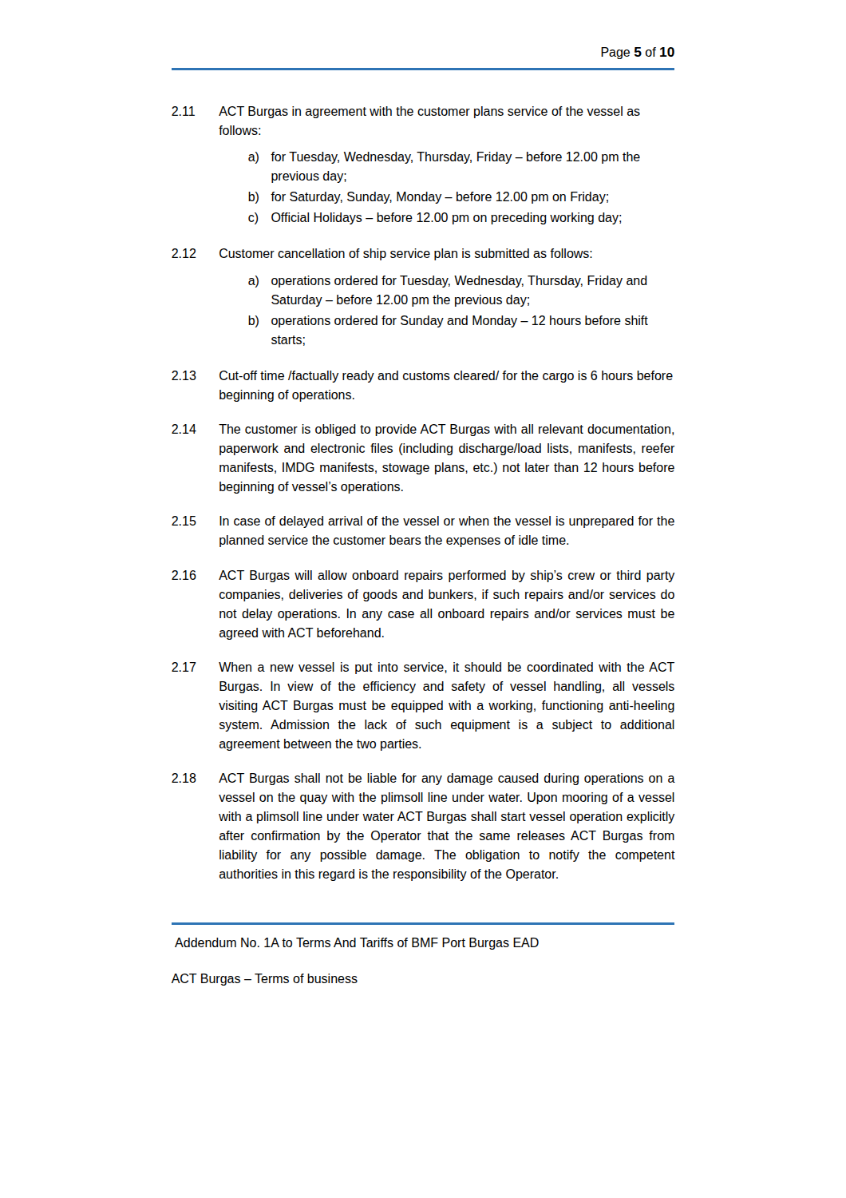Page 5 of 10
2.11
ACT Burgas in agreement with the customer plans service of the vessel as follows:
a) for Tuesday, Wednesday, Thursday, Friday – before 12.00 pm the previous day;
b) for Saturday, Sunday, Monday – before 12.00 pm on Friday;
c) Official Holidays – before 12.00 pm on preceding working day;
2.12
Customer cancellation of ship service plan is submitted as follows:
a) operations ordered for Tuesday, Wednesday, Thursday, Friday and Saturday – before 12.00 pm the previous day;
b) operations ordered for Sunday and Monday – 12 hours before shift starts;
2.13
Cut-off time /factually ready and customs cleared/ for the cargo is 6 hours before beginning of operations.
2.14
The customer is obliged to provide ACT Burgas with all relevant documentation, paperwork and electronic files (including discharge/load lists, manifests, reefer manifests, IMDG manifests, stowage plans, etc.) not later than 12 hours before beginning of vessel’s operations.
2.15
In case of delayed arrival of the vessel or when the vessel is unprepared for the planned service the customer bears the expenses of idle time.
2.16
ACT Burgas will allow onboard repairs performed by ship’s crew or third party companies, deliveries of goods and bunkers, if such repairs and/or services do not delay operations. In any case all onboard repairs and/or services must be agreed with ACT beforehand.
2.17
When a new vessel is put into service, it should be coordinated with the ACT Burgas. In view of the efficiency and safety of vessel handling, all vessels visiting ACT Burgas must be equipped with a working, functioning anti-heeling system. Admission the lack of such equipment is a subject to additional agreement between the two parties.
2.18
ACT Burgas shall not be liable for any damage caused during operations on a vessel on the quay with the plimsoll line under water. Upon mooring of a vessel with a plimsoll line under water ACT Burgas shall start vessel operation explicitly after confirmation by the Operator that the same releases ACT Burgas from liability for any possible damage. The obligation to notify the competent authorities in this regard is the responsibility of the Operator.
Addendum No. 1A to Terms And Tariffs of BMF Port Burgas EAD
ACT Burgas – Terms of business